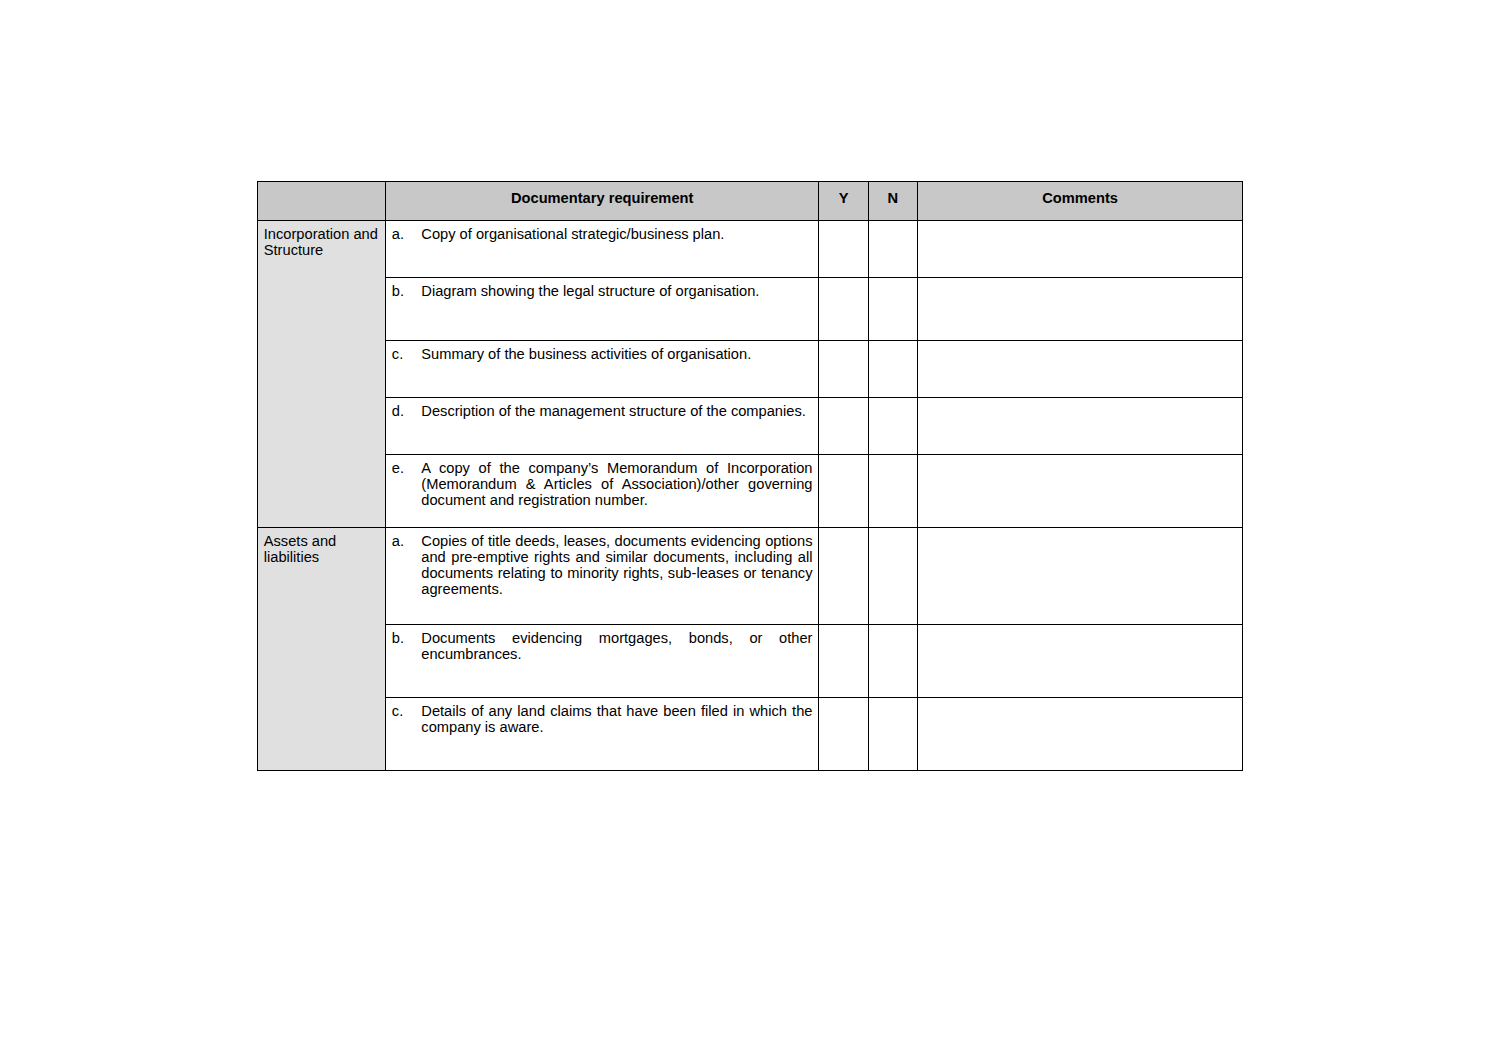| | Documentary requirement | Y | N | Comments |
| --- | --- | --- | --- | --- |
| Incorporation and Structure | a. Copy of organisational strategic/business plan. | | | |
| b. Diagram showing the legal structure of organisation. | | | |
| c. Summary of the business activities of organisation. | | | |
| d. Description of the management structure of the companies. | | | |
| e. A copy of the company’s Memorandum of Incorporation (Memorandum & Articles of Association)/other governing document and registration number. | | | |
| Assets and liabilities | a. Copies of title deeds, leases, documents evidencing options and pre‑emptive rights and similar documents, including all documents relating to minority rights, sub‑leases or tenancy agreements. | | | |
| b. Documents evidencing mortgages, bonds, or other encumbrances. | | | |
| c. Details of any land claims that have been filed in which the company is aware. | | | |